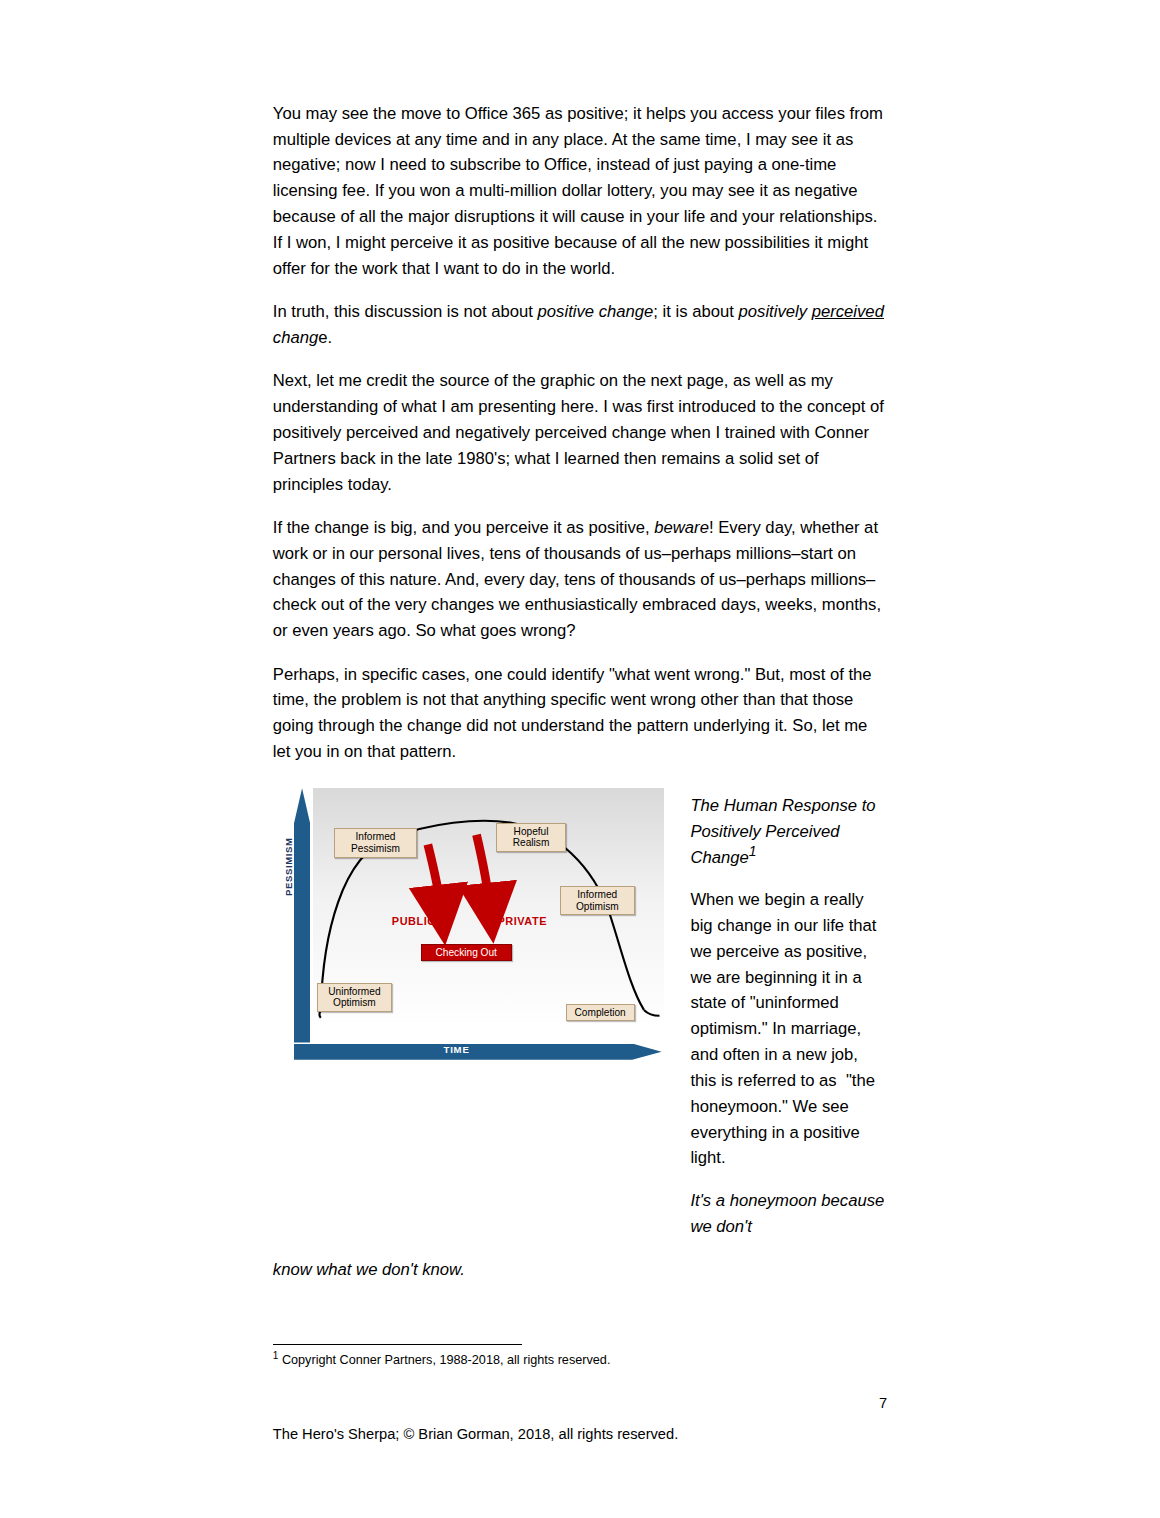You may see the move to Office 365 as positive; it helps you access your files from multiple devices at any time and in any place. At the same time, I may see it as negative; now I need to subscribe to Office, instead of just paying a one-time licensing fee. If you won a multi-million dollar lottery, you may see it as negative because of all the major disruptions it will cause in your life and your relationships. If I won, I might perceive it as positive because of all the new possibilities it might offer for the work that I want to do in the world.
In truth, this discussion is not about positive change; it is about positively perceived change.
Next, let me credit the source of the graphic on the next page, as well as my understanding of what I am presenting here. I was first introduced to the concept of positively perceived and negatively perceived change when I trained with Conner Partners back in the late 1980's; what I learned then remains a solid set of principles today.
If the change is big, and you perceive it as positive, beware! Every day, whether at work or in our personal lives, tens of thousands of us–perhaps millions–start on changes of this nature. And, every day, tens of thousands of us–perhaps millions–check out of the very changes we enthusiastically embraced days, weeks, months, or even years ago. So what goes wrong?
Perhaps, in specific cases, one could identify "what went wrong." But, most of the time, the problem is not that anything specific went wrong other than that those going through the change did not understand the pattern underlying it. So, let me let you in on that pattern.
PESSIMISM
Informed
Pessimism
Hopeful
Realism
Informed
Optimism
Completion
Uninformed
Optimism
Checking Out
PUBLIC
PRIVATE
TIME
The Human Response to Positively Perceived Change1
When we begin a really big change in our life that we perceive as positive, we are beginning it in a state of "uninformed optimism." In marriage, and often in a new job, this is referred to as "the honeymoon." We see everything in a positive light.
It's a honeymoon because we don't
know what we don't know.
1 Copyright Conner Partners, 1988-2018, all rights reserved.
7
The Hero's Sherpa; © Brian Gorman, 2018, all rights reserved.